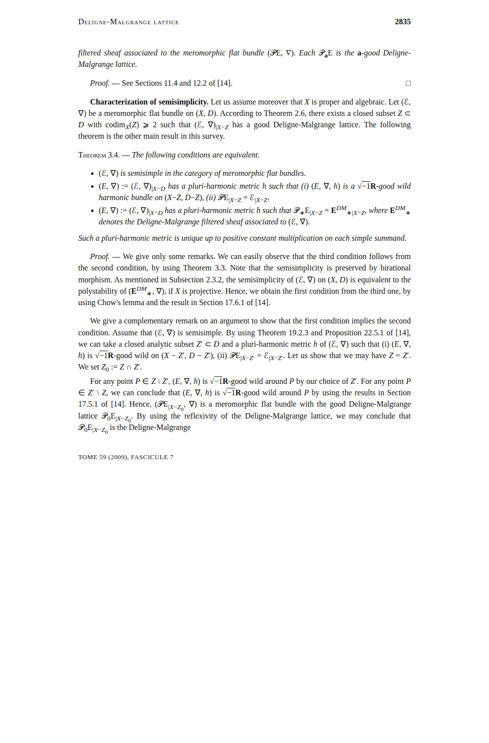Deligne-Malgrange lattice 2835
filtered sheaf associated to the meromorphic flat bundle (𝒫E, ∇). Each 𝒫aE is the a-good Deligne-Malgrange lattice.
Proof. — See Sections 11.4 and 12.2 of [14]. □
Characterization of semisimplicity. Let us assume moreover that X is proper and algebraic. Let (ℰ, ∇) be a meromorphic flat bundle on (X, D). According to Theorem 2.6, there exists a closed subset Z ⊂ D with codimX(Z) ⩾ 2 such that (ℰ, ∇)|X−Z has a good Deligne-Malgrange lattice. The following theorem is the other main result in this survey.
Theorem 3.4. — The following conditions are equivalent.
(ℰ, ∇) is semisimple in the category of meromorphic flat bundles.
(E, ∇) := (ℰ, ∇)|X−D has a pluri-harmonic metric h such that (i) (E, ∇, h) is a √−1 R-good wild harmonic bundle on (X−Z, D−Z), (ii) 𝒫E|X−Z = ℰ|X−Z.
(E, ∇) := (ℰ, ∇)|X−D has a pluri-harmonic metric h such that 𝒫∗E|X−Z = EDM∗|X−Z, where EDM∗ denotes the Deligne-Malgrange filtered sheaf associated to (ℰ, ∇).
Such a pluri-harmonic metric is unique up to positive constant multiplication on each simple summand.
Proof. — We give only some remarks. We can easily observe that the third condition follows from the second condition, by using Theorem 3.3. Note that the semisimplicity is preserved by birational morphism. As mentioned in Subsection 2.3.2, the semisimplicity of (ℰ, ∇) on (X, D) is equivalent to the polystability of (EDM∗, ∇), if X is projective. Hence, we obtain the first condition from the third one, by using Chow's lemma and the result in Section 17.6.1 of [14].
We give a complementary remark on an argument to show that the first condition implies the second condition. Assume that (ℰ, ∇) is semisimple. By using Theorem 19.2.3 and Proposition 22.5.1 of [14], we can take a closed analytic subset Z′ ⊂ D and a pluri-harmonic metric h of (ℰ, ∇) such that (i) (E, ∇, h) is √−1 R-good wild on (X − Z′, D − Z′), (ii) 𝒫E|X−Z′ = ℰ|X−Z′. Let us show that we may have Z = Z′. We set Z0 := Z ∩ Z′.
For any point P ∈ Z \ Z′, (E, ∇, h) is √−1 R-good wild around P by our choice of Z′. For any point P ∈ Z′ \ Z, we can conclude that (E, ∇, h) is √−1 R-good wild around P by using the results in Section 17.5.1 of [14]. Hence, (𝒫E|X−Z0, ∇) is a meromorphic flat bundle with the good Deligne-Malgrange lattice 𝒫0E|X−Z0. By using the reflexivity of the Deligne-Malgrange lattice, we may conclude that 𝒫0E|X−Z0 is the Deligne-Malgrange
TOME 59 (2009), FASCICULE 7